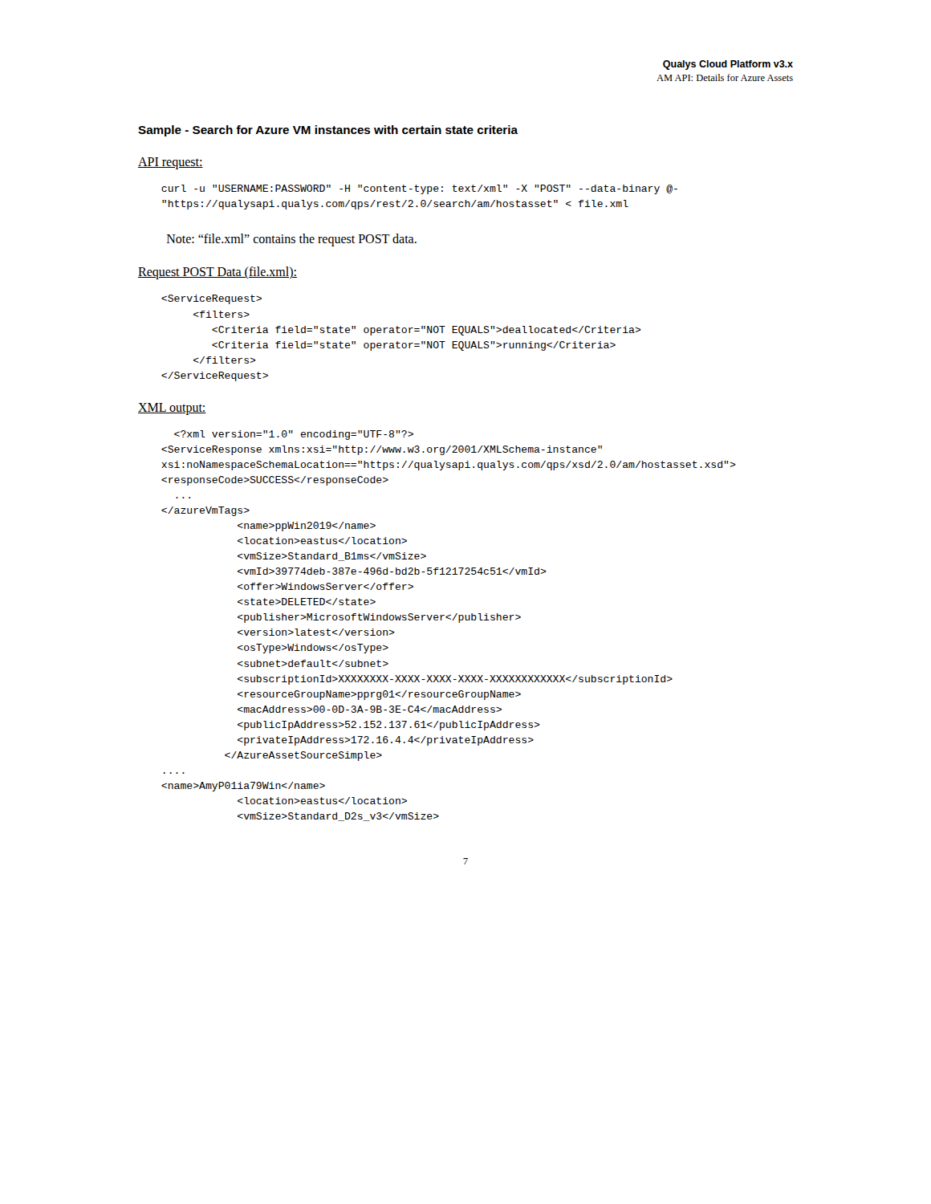Qualys Cloud Platform v3.x AM API: Details for Azure Assets
Sample - Search for Azure VM instances with certain state criteria
API request:
curl -u "USERNAME:PASSWORD" -H "content-type: text/xml" -X "POST" --data-binary @- "https://qualysapi.qualys.com/qps/rest/2.0/search/am/hostasset" < file.xml
Note: “file.xml” contains the request POST data.
Request POST Data (file.xml):
<ServiceRequest>
     <filters>
        <Criteria field="state" operator="NOT EQUALS">deallocated</Criteria>
        <Criteria field="state" operator="NOT EQUALS">running</Criteria>
     </filters>
</ServiceRequest>
XML output:
  <?xml version="1.0" encoding="UTF-8"?>
<ServiceResponse xmlns:xsi="http://www.w3.org/2001/XMLSchema-instance" xsi:noNamespaceSchemaLocation=="https://qualysapi.qualys.com/qps/xsd/2.0/am/hostasset.xsd">
<responseCode>SUCCESS</responseCode>
  ...
</azureVmTags>
            <name>ppWin2019</name>
            <location>eastus</location>
            <vmSize>Standard_B1ms</vmSize>
            <vmId>39774deb-387e-496d-bd2b-5f1217254c51</vmId>
            <offer>WindowsServer</offer>
            <state>DELETED</state>
            <publisher>MicrosoftWindowsServer</publisher>
            <version>latest</version>
            <osType>Windows</osType>
            <subnet>default</subnet>
            <subscriptionId>XXXXXXXX-XXXX-XXXX-XXXX-XXXXXXXXXXXX</subscriptionId>
            <resourceGroupName>pprg01</resourceGroupName>
            <macAddress>00-0D-3A-9B-3E-C4</macAddress>
            <publicIpAddress>52.152.137.61</publicIpAddress>
            <privateIpAddress>172.16.4.4</privateIpAddress>
          </AzureAssetSourceSimple>
....
<name>AmyP01ia79Win</name>
            <location>eastus</location>
            <vmSize>Standard_D2s_v3</vmSize>
7